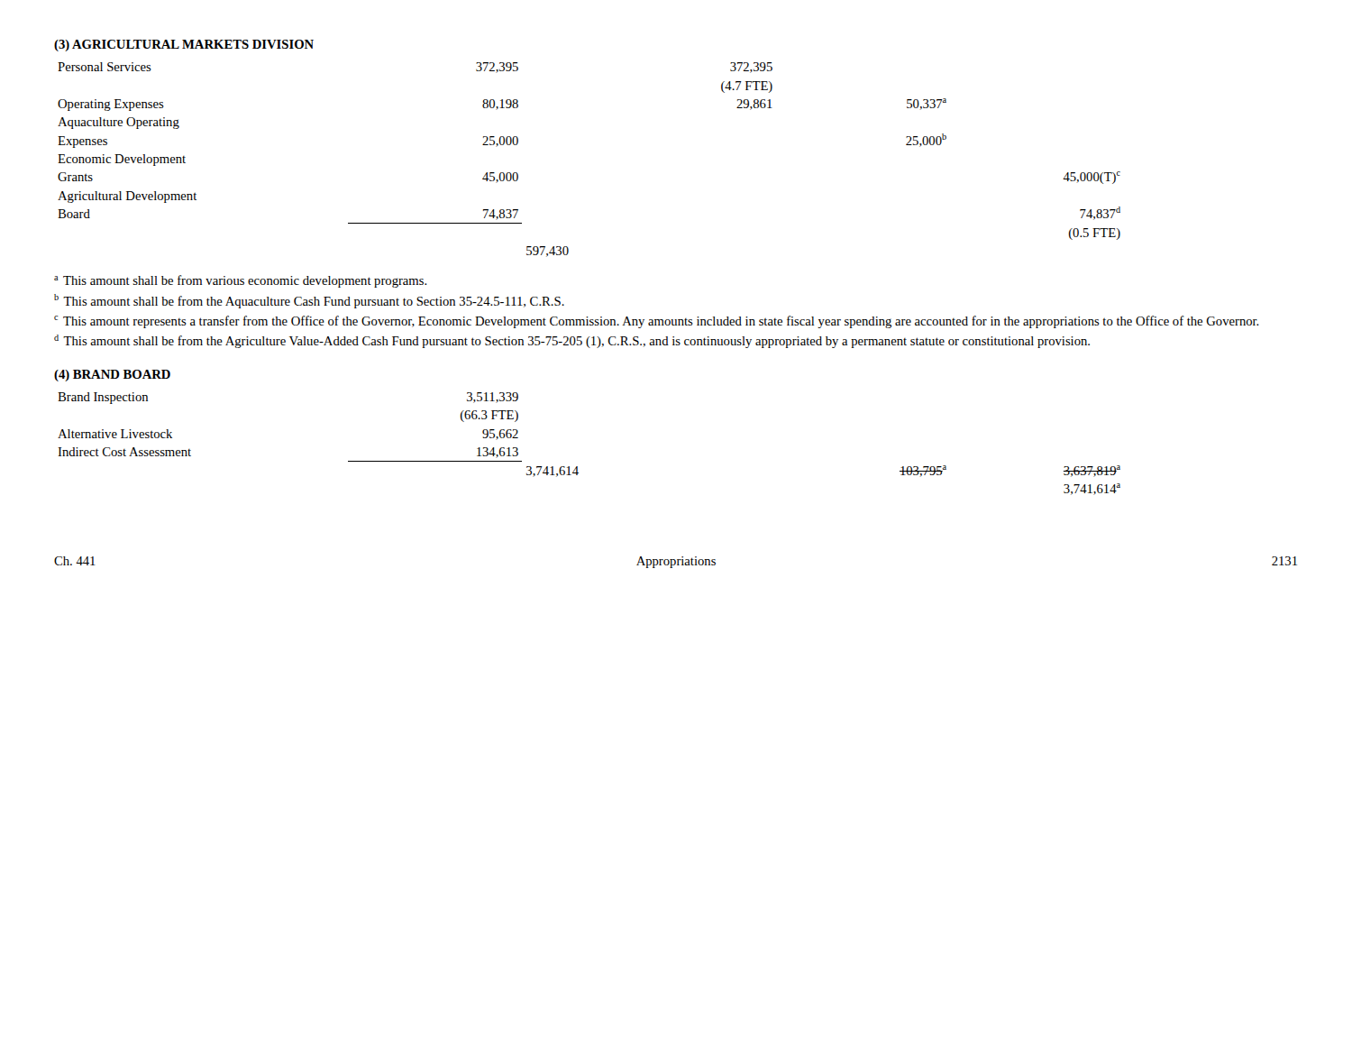(3) AGRICULTURAL MARKETS DIVISION
| Personal Services | 372,395 | | 372,395 | | | |
| | | | (4.7 FTE) | | | |
| Operating Expenses | 80,198 | | 29,861 | 50,337 a | | |
| Aquaculture Operating | | | | | | |
| Expenses | 25,000 | | | 25,000 b | | |
| Economic Development | | | | | | |
| Grants | 45,000 | | | | 45,000(T) c | |
| Agricultural Development | | | | | | |
| Board | 74,837 | | | | 74,837 d | |
| | | | | | (0.5 FTE) | |
| | | 597,430 | | | | |
a This amount shall be from various economic development programs.
b This amount shall be from the Aquaculture Cash Fund pursuant to Section 35-24.5-111, C.R.S.
c This amount represents a transfer from the Office of the Governor, Economic Development Commission. Any amounts included in state fiscal year spending are accounted for in the appropriations to the Office of the Governor.
d This amount shall be from the Agriculture Value-Added Cash Fund pursuant to Section 35-75-205 (1), C.R.S., and is continuously appropriated by a permanent statute or constitutional provision.
(4) BRAND BOARD
| Brand Inspection | 3,511,339 | | | | | |
| | (66.3 FTE) | | | | | |
| Alternative Livestock | 95,662 | | | | | |
| Indirect Cost Assessment | 134,613 | | | | | |
| | | 3,741,614 | | 103,795 a | 3,637,819 a | |
| | | | | | 3,741,614 a | |
Ch. 441
Appropriations
2131